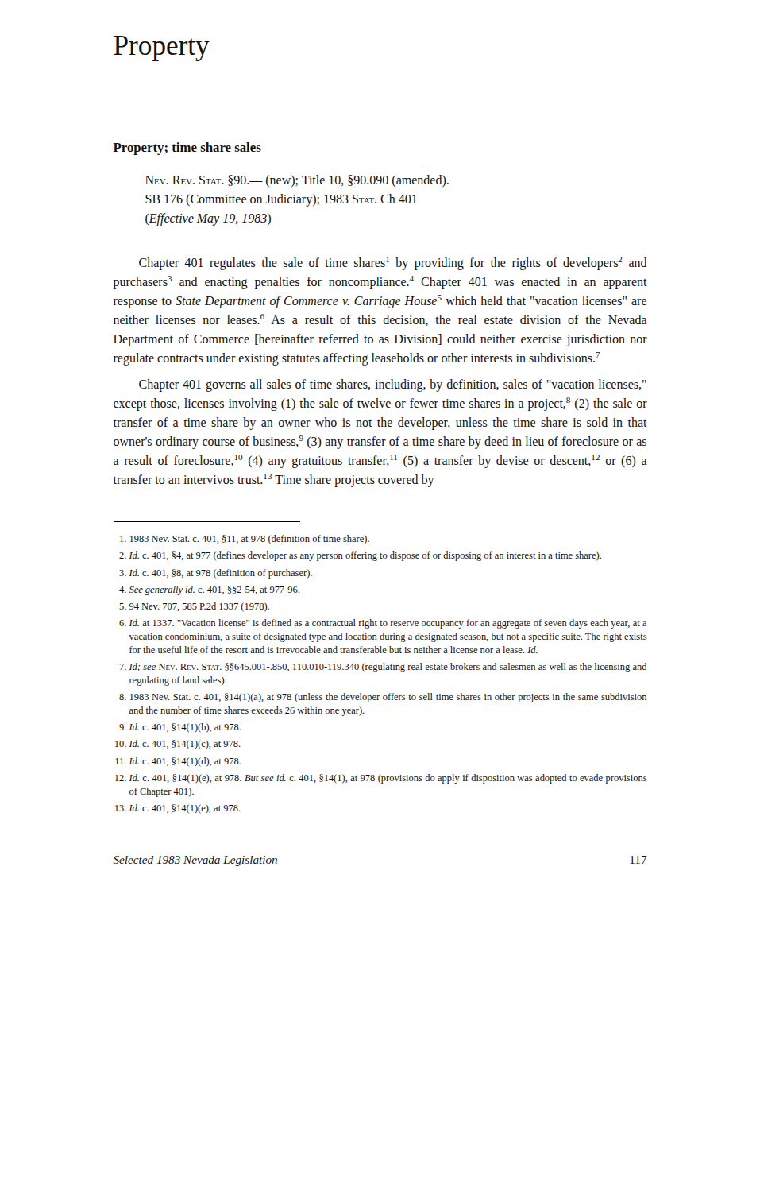Property
Property; time share sales
Nev. Rev. Stat. §90.— (new); Title 10, §90.090 (amended).
SB 176 (Committee on Judiciary); 1983 Stat. Ch 401
(Effective May 19, 1983)
Chapter 401 regulates the sale of time shares1 by providing for the rights of developers2 and purchasers3 and enacting penalties for noncompliance.4 Chapter 401 was enacted in an apparent response to State Department of Commerce v. Carriage House5 which held that "vacation licenses" are neither licenses nor leases.6 As a result of this decision, the real estate division of the Nevada Department of Commerce [hereinafter referred to as Division] could neither exercise jurisdiction nor regulate contracts under existing statutes affecting leaseholds or other interests in subdivisions.7
Chapter 401 governs all sales of time shares, including, by definition, sales of "vacation licenses," except those, licenses involving (1) the sale of twelve or fewer time shares in a project,8 (2) the sale or transfer of a time share by an owner who is not the developer, unless the time share is sold in that owner's ordinary course of business,9 (3) any transfer of a time share by deed in lieu of foreclosure or as a result of foreclosure,10 (4) any gratuitous transfer,11 (5) a transfer by devise or descent,12 or (6) a transfer to an intervivos trust.13 Time share projects covered by
1983 Nev. Stat. c. 401, §11, at 978 (definition of time share).
Id. c. 401, §4, at 977 (defines developer as any person offering to dispose of or disposing of an interest in a time share).
Id. c. 401, §8, at 978 (definition of purchaser).
See generally id. c. 401, §§2-54, at 977-96.
94 Nev. 707, 585 P.2d 1337 (1978).
Id. at 1337. "Vacation license" is defined as a contractual right to reserve occupancy for an aggregate of seven days each year, at a vacation condominium, a suite of designated type and location during a designated season, but not a specific suite. The right exists for the useful life of the resort and is irrevocable and transferable but is neither a license nor a lease. Id.
Id; see Nev. Rev. Stat. §§645.001-.850, 110.010-119.340 (regulating real estate brokers and salesmen as well as the licensing and regulating of land sales).
1983 Nev. Stat. c. 401, §14(1)(a), at 978 (unless the developer offers to sell time shares in other projects in the same subdivision and the number of time shares exceeds 26 within one year).
Id. c. 401, §14(1)(b), at 978.
Id. c. 401, §14(1)(c), at 978.
Id. c. 401, §14(1)(d), at 978.
Id. c. 401, §14(1)(e), at 978. But see id. c. 401, §14(1), at 978 (provisions do apply if disposition was adopted to evade provisions of Chapter 401).
Id. c. 401, §14(1)(e), at 978.
Selected 1983 Nevada Legislation
117